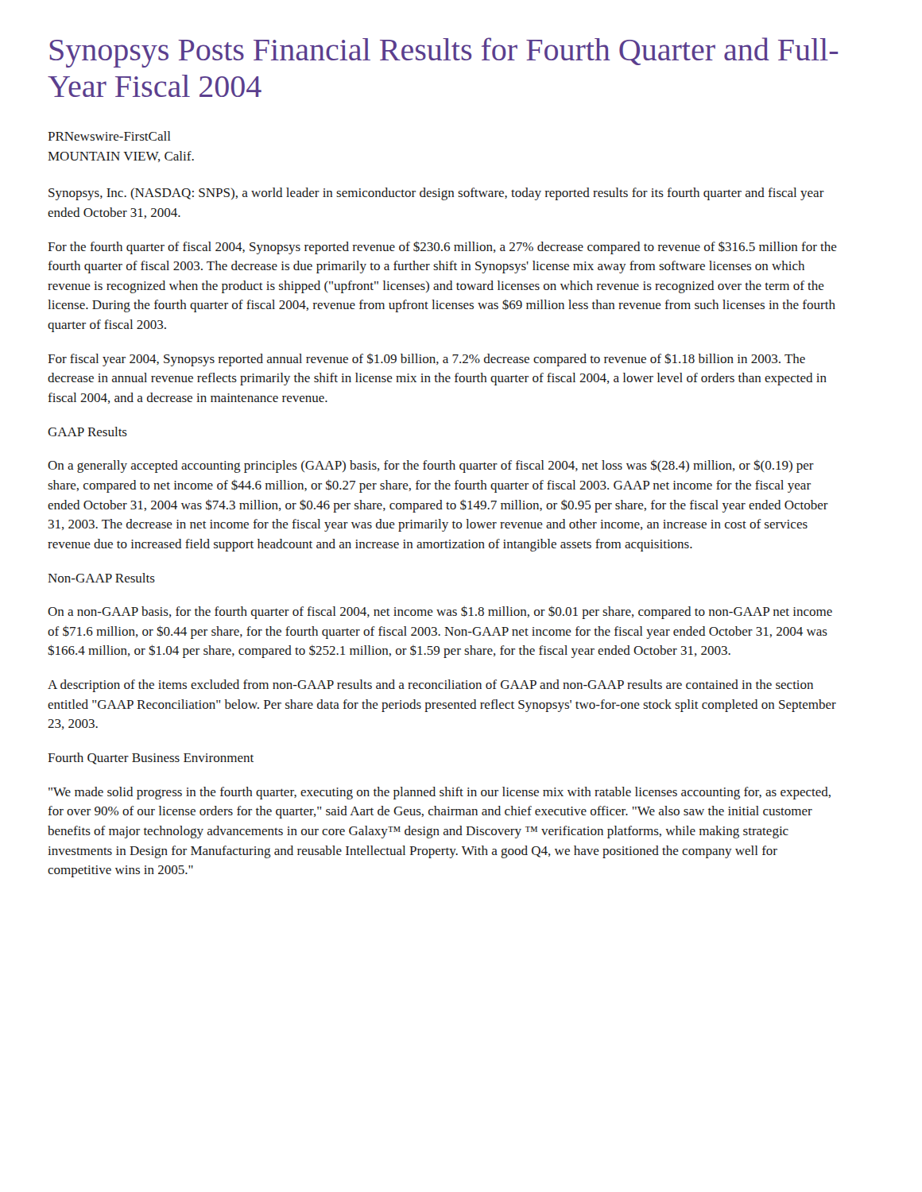Synopsys Posts Financial Results for Fourth Quarter and Full-Year Fiscal 2004
PRNewswire-FirstCall
MOUNTAIN VIEW, Calif.
Synopsys, Inc. (NASDAQ: SNPS), a world leader in semiconductor design software, today reported results for its fourth quarter and fiscal year ended October 31, 2004.
For the fourth quarter of fiscal 2004, Synopsys reported revenue of $230.6 million, a 27% decrease compared to revenue of $316.5 million for the fourth quarter of fiscal 2003. The decrease is due primarily to a further shift in Synopsys' license mix away from software licenses on which revenue is recognized when the product is shipped ("upfront" licenses) and toward licenses on which revenue is recognized over the term of the license. During the fourth quarter of fiscal 2004, revenue from upfront licenses was $69 million less than revenue from such licenses in the fourth quarter of fiscal 2003.
For fiscal year 2004, Synopsys reported annual revenue of $1.09 billion, a 7.2% decrease compared to revenue of $1.18 billion in 2003. The decrease in annual revenue reflects primarily the shift in license mix in the fourth quarter of fiscal 2004, a lower level of orders than expected in fiscal 2004, and a decrease in maintenance revenue.
GAAP Results
On a generally accepted accounting principles (GAAP) basis, for the fourth quarter of fiscal 2004, net loss was $(28.4) million, or $(0.19) per share, compared to net income of $44.6 million, or $0.27 per share, for the fourth quarter of fiscal 2003. GAAP net income for the fiscal year ended October 31, 2004 was $74.3 million, or $0.46 per share, compared to $149.7 million, or $0.95 per share, for the fiscal year ended October 31, 2003. The decrease in net income for the fiscal year was due primarily to lower revenue and other income, an increase in cost of services revenue due to increased field support headcount and an increase in amortization of intangible assets from acquisitions.
Non-GAAP Results
On a non-GAAP basis, for the fourth quarter of fiscal 2004, net income was $1.8 million, or $0.01 per share, compared to non-GAAP net income of $71.6 million, or $0.44 per share, for the fourth quarter of fiscal 2003. Non-GAAP net income for the fiscal year ended October 31, 2004 was $166.4 million, or $1.04 per share, compared to $252.1 million, or $1.59 per share, for the fiscal year ended October 31, 2003.
A description of the items excluded from non-GAAP results and a reconciliation of GAAP and non-GAAP results are contained in the section entitled "GAAP Reconciliation" below. Per share data for the periods presented reflect Synopsys' two-for-one stock split completed on September 23, 2003.
Fourth Quarter Business Environment
"We made solid progress in the fourth quarter, executing on the planned shift in our license mix with ratable licenses accounting for, as expected, for over 90% of our license orders for the quarter," said Aart de Geus, chairman and chief executive officer. "We also saw the initial customer benefits of major technology advancements in our core Galaxy™ design and Discovery ™ verification platforms, while making strategic investments in Design for Manufacturing and reusable Intellectual Property. With a good Q4, we have positioned the company well for competitive wins in 2005."